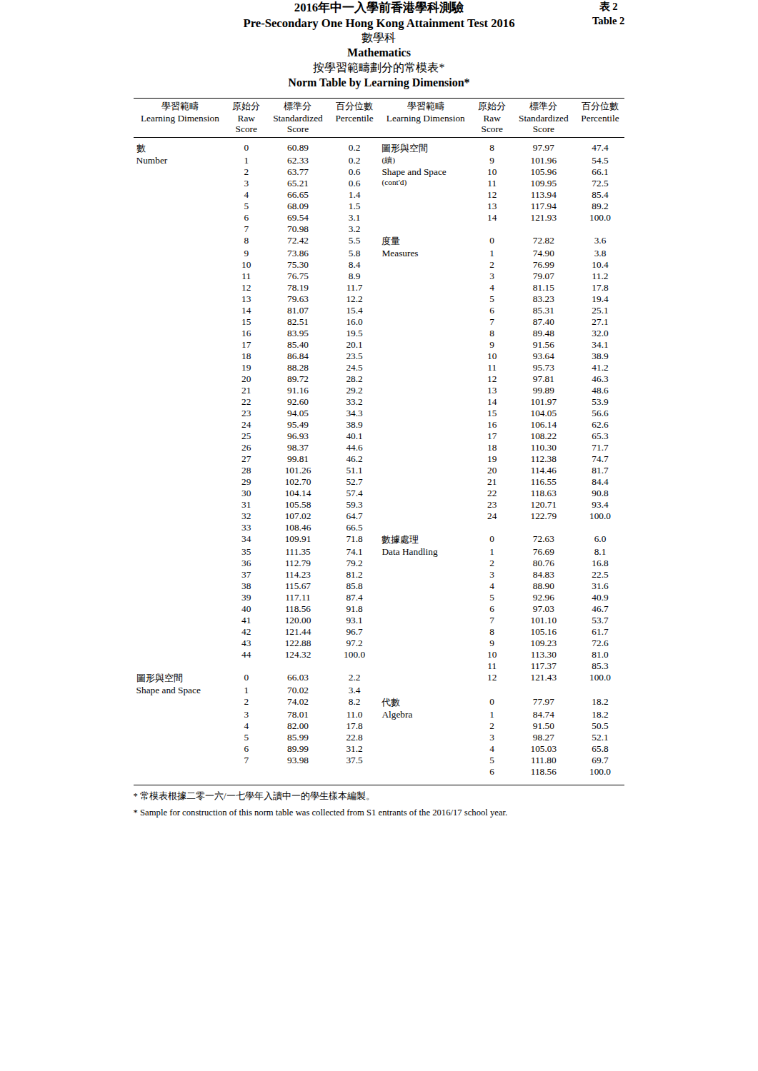表 2
Table 2
2016年中一入學前香港學科測驗
Pre-Secondary One Hong Kong Attainment Test 2016
數學科
Mathematics
按學習範疇劃分的常模表*
Norm Table by Learning Dimension*
| 學習範疇 | 原始分 | 標準分 | 百分位數 | 學習範疇 | 原始分 | 標準分 | 百分位數 |
| --- | --- | --- | --- | --- | --- | --- | --- |
| Learning Dimension | Raw Score | Standardized Score | Percentile | Learning Dimension | Raw Score | Standardized Score | Percentile |
| 數 | 0 | 60.89 | 0.2 | 圖形與空間 | 8 | 97.97 | 47.4 |
| Number | 1 | 62.33 | 0.2 | (續) | 9 | 101.96 | 54.5 |
| | 2 | 63.77 | 0.6 | Shape and Space | 10 | 105.96 | 66.1 |
| | 3 | 65.21 | 0.6 | (cont'd) | 11 | 109.95 | 72.5 |
| | 4 | 66.65 | 1.4 | | 12 | 113.94 | 85.4 |
| | 5 | 68.09 | 1.5 | | 13 | 117.94 | 89.2 |
| | 6 | 69.54 | 3.1 | | 14 | 121.93 | 100.0 |
| | 7 | 70.98 | 3.2 | | | | |
| | 8 | 72.42 | 5.5 | 度量 | 0 | 72.82 | 3.6 |
| | 9 | 73.86 | 5.8 | Measures | 1 | 74.90 | 3.8 |
| | 10 | 75.30 | 8.4 | | 2 | 76.99 | 10.4 |
| | 11 | 76.75 | 8.9 | | 3 | 79.07 | 11.2 |
| | 12 | 78.19 | 11.7 | | 4 | 81.15 | 17.8 |
| | 13 | 79.63 | 12.2 | | 5 | 83.23 | 19.4 |
| | 14 | 81.07 | 15.4 | | 6 | 85.31 | 25.1 |
| | 15 | 82.51 | 16.0 | | 7 | 87.40 | 27.1 |
| | 16 | 83.95 | 19.5 | | 8 | 89.48 | 32.0 |
| | 17 | 85.40 | 20.1 | | 9 | 91.56 | 34.1 |
| | 18 | 86.84 | 23.5 | | 10 | 93.64 | 38.9 |
| | 19 | 88.28 | 24.5 | | 11 | 95.73 | 41.2 |
| | 20 | 89.72 | 28.2 | | 12 | 97.81 | 46.3 |
| | 21 | 91.16 | 29.2 | | 13 | 99.89 | 48.6 |
| | 22 | 92.60 | 33.2 | | 14 | 101.97 | 53.9 |
| | 23 | 94.05 | 34.3 | | 15 | 104.05 | 56.6 |
| | 24 | 95.49 | 38.9 | | 16 | 106.14 | 62.6 |
| | 25 | 96.93 | 40.1 | | 17 | 108.22 | 65.3 |
| | 26 | 98.37 | 44.6 | | 18 | 110.30 | 71.7 |
| | 27 | 99.81 | 46.2 | | 19 | 112.38 | 74.7 |
| | 28 | 101.26 | 51.1 | | 20 | 114.46 | 81.7 |
| | 29 | 102.70 | 52.7 | | 21 | 116.55 | 84.4 |
| | 30 | 104.14 | 57.4 | | 22 | 118.63 | 90.8 |
| | 31 | 105.58 | 59.3 | | 23 | 120.71 | 93.4 |
| | 32 | 107.02 | 64.7 | | 24 | 122.79 | 100.0 |
| | 33 | 108.46 | 66.5 | | | | |
| | 34 | 109.91 | 71.8 | 數據處理 | 0 | 72.63 | 6.0 |
| | 35 | 111.35 | 74.1 | Data Handling | 1 | 76.69 | 8.1 |
| | 36 | 112.79 | 79.2 | | 2 | 80.76 | 16.8 |
| | 37 | 114.23 | 81.2 | | 3 | 84.83 | 22.5 |
| | 38 | 115.67 | 85.8 | | 4 | 88.90 | 31.6 |
| | 39 | 117.11 | 87.4 | | 5 | 92.96 | 40.9 |
| | 40 | 118.56 | 91.8 | | 6 | 97.03 | 46.7 |
| | 41 | 120.00 | 93.1 | | 7 | 101.10 | 53.7 |
| | 42 | 121.44 | 96.7 | | 8 | 105.16 | 61.7 |
| | 43 | 122.88 | 97.2 | | 9 | 109.23 | 72.6 |
| | 44 | 124.32 | 100.0 | | 10 | 113.30 | 81.0 |
| | | | | | 11 | 117.37 | 85.3 |
| 圖形與空間 | 0 | 66.03 | 2.2 | | 12 | 121.43 | 100.0 |
| Shape and Space | 1 | 70.02 | 3.4 | | | | |
| | 2 | 74.02 | 8.2 | 代數 | 0 | 77.97 | 18.2 |
| | 3 | 78.01 | 11.0 | Algebra | 1 | 84.74 | 18.2 |
| | 4 | 82.00 | 17.8 | | 2 | 91.50 | 50.5 |
| | 5 | 85.99 | 22.8 | | 3 | 98.27 | 52.1 |
| | 6 | 89.99 | 31.2 | | 4 | 105.03 | 65.8 |
| | 7 | 93.98 | 37.5 | | 5 | 111.80 | 69.7 |
| | | | | | 6 | 118.56 | 100.0 |
* 常模表根據二零一六/一七學年入讀中一的學生樣本編製。
* Sample for construction of this norm table was collected from S1 entrants of the 2016/17 school year.